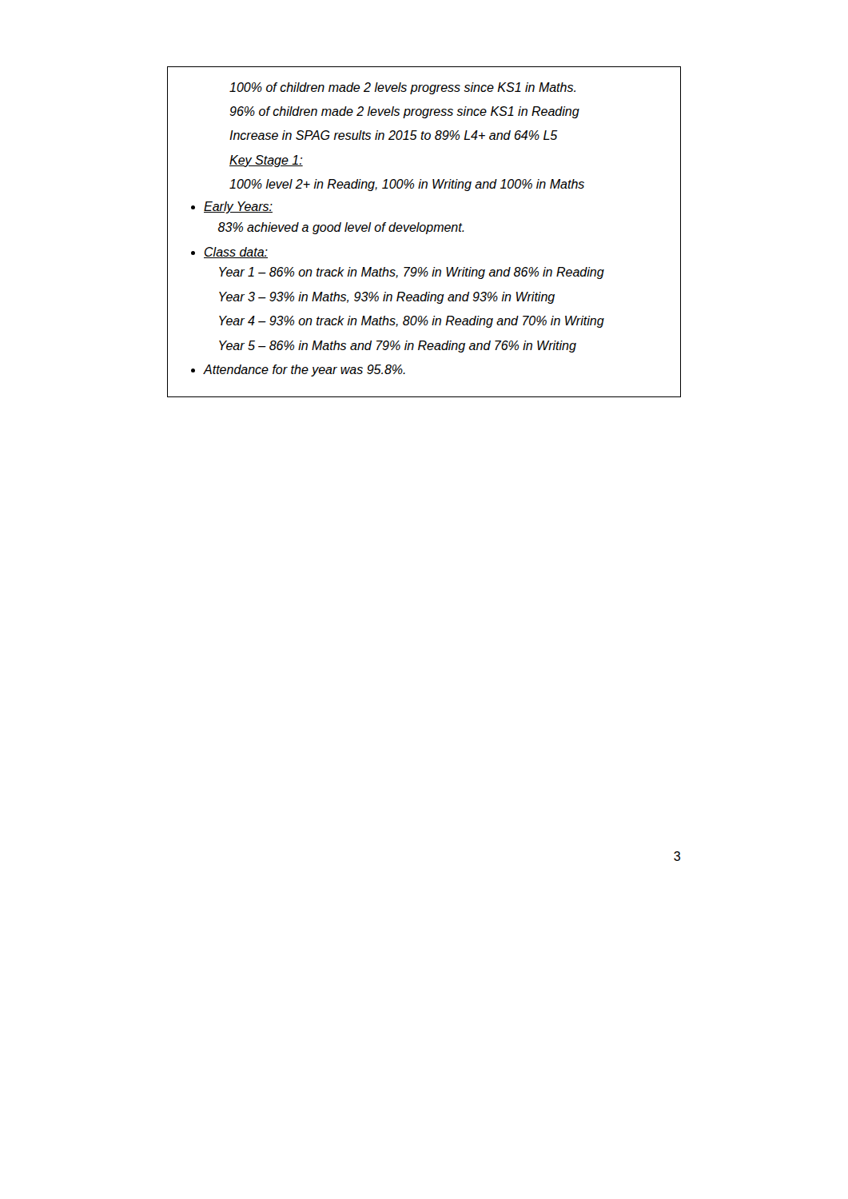100% of children made 2 levels progress since KS1 in Maths.
96% of children made 2 levels progress since KS1 in Reading
Increase in SPAG results in 2015 to 89% L4+ and 64% L5
Key Stage 1:
100% level 2+ in Reading, 100% in Writing and 100% in Maths
Early Years:
83% achieved a good level of development.
Class data:
Year 1 – 86% on track in Maths, 79% in Writing and 86% in Reading
Year 3 – 93% in Maths, 93% in Reading and 93% in Writing
Year 4 – 93% on track in Maths, 80% in Reading and 70% in Writing
Year 5 – 86% in Maths and 79% in Reading and 76% in Writing
Attendance for the year was 95.8%.
3